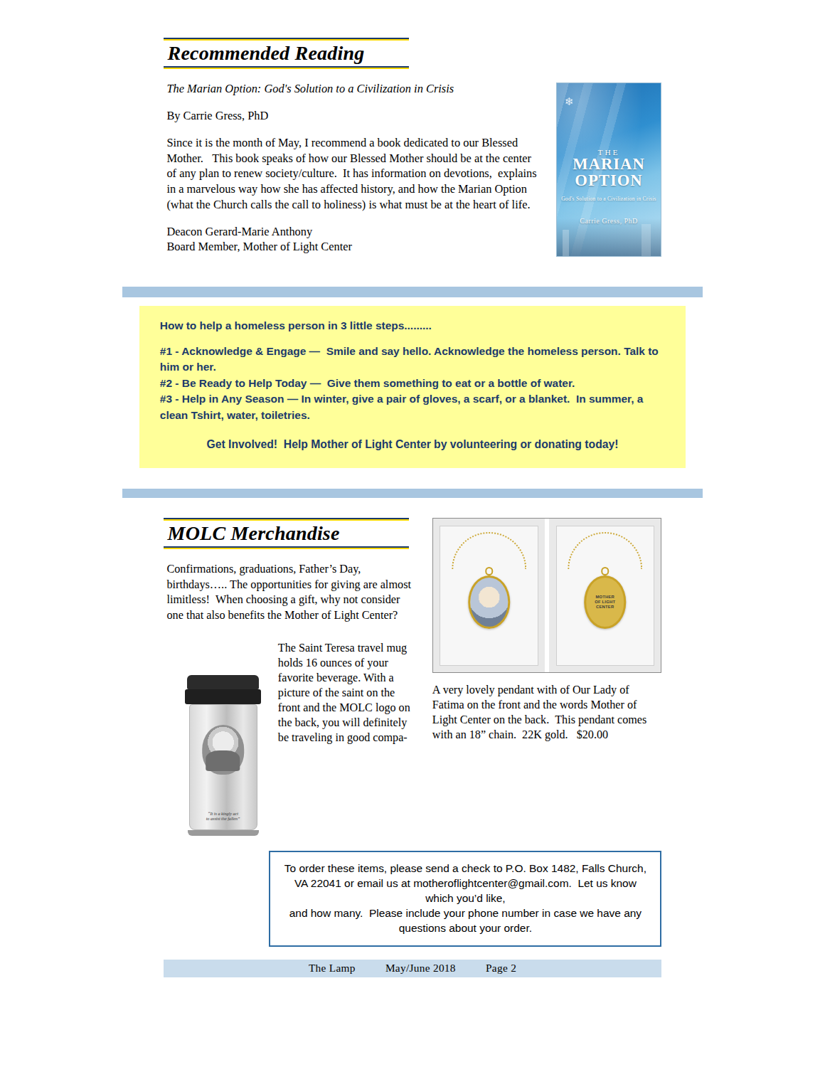Recommended Reading
The Marian Option: God's Solution to a Civilization in Crisis
By Carrie Gress, PhD
Since it is the month of May, I recommend a book dedicated to our Blessed Mother. This book speaks of how our Blessed Mother should be at the center of any plan to renew society/culture. It has information on devotions, explains in a marvelous way how she has affected history, and how the Marian Option (what the Church calls the call to holiness) is what must be at the heart of life.
Deacon Gerard-Marie Anthony Board Member, Mother of Light Center
❄
THE MARIAN OPTION God's Solution to a Civilization in Crisis Carrie Gress, PhD
How to help a homeless person in 3 little steps.........
#1 - Acknowledge & Engage — Smile and say hello. Acknowledge the homeless person. Talk to him or her.
#2 - Be Ready to Help Today — Give them something to eat or a bottle of water.
#3 - Help in Any Season — In winter, give a pair of gloves, a scarf, or a blanket. In summer, a clean Tshirt, water, toiletries.
Get Involved! Help Mother of Light Center by volunteering or donating today!
MOLC Merchandise
Confirmations, graduations, Father’s Day, birthdays….. The opportunities for giving are almost limitless! When choosing a gift, why not consider one that also benefits the Mother of Light Center?
“It is a kingly act
to assist the fallen”
The Saint Teresa travel mug holds 16 ounces of your favorite beverage. With a picture of the saint on the front and the MOLC logo on the back, you will definitely be traveling in good compa-
MOTHER
OF LIGHT
CENTER
A very lovely pendant with of Our Lady of Fatima on the front and the words Mother of Light Center on the back. This pendant comes with an 18” chain. 22K gold. $20.00
To order these items, please send a check to P.O. Box 1482, Falls Church, VA 22041 or email us at motheroflightcenter@gmail.com. Let us know which you’d like,
and how many. Please include your phone number in case we have any questions about your order.
The Lamp May/June 2018 Page 2